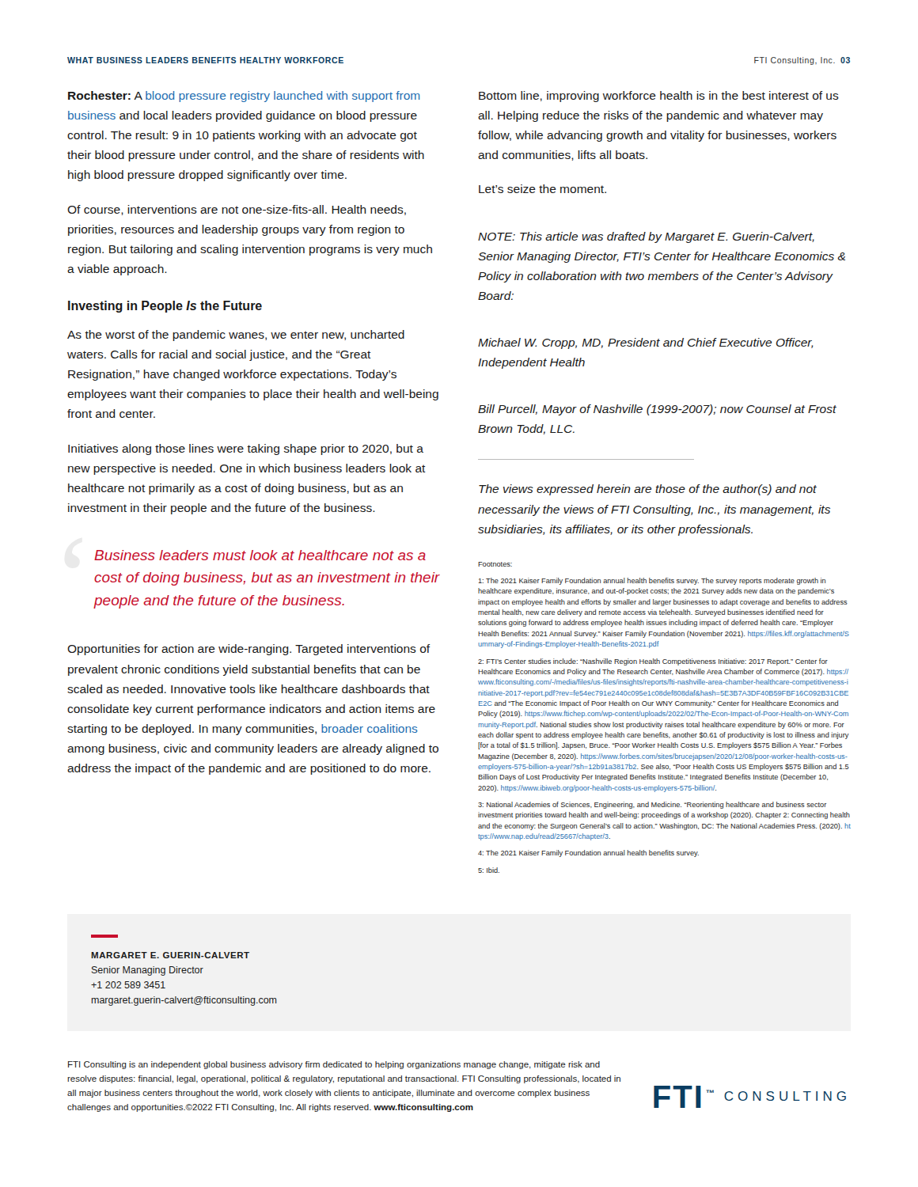What Business Leaders Benefits Healthy Workforce
FTI Consulting, Inc.03
Rochester: A blood pressure registry launched with support from business and local leaders provided guidance on blood pressure control. The result: 9 in 10 patients working with an advocate got their blood pressure under control, and the share of residents with high blood pressure dropped significantly over time.
Of course, interventions are not one-size-fits-all. Health needs, priorities, resources and leadership groups vary from region to region. But tailoring and scaling intervention programs is very much a viable approach.
Investing in People Is the Future
As the worst of the pandemic wanes, we enter new, uncharted waters. Calls for racial and social justice, and the “Great Resignation,” have changed workforce expectations. Today’s employees want their companies to place their health and well-being front and center.
Initiatives along those lines were taking shape prior to 2020, but a new perspective is needed. One in which business leaders look at healthcare not primarily as a cost of doing business, but as an investment in their people and the future of the business.
‘
Business leaders must look at healthcare not as a cost of doing business, but as an investment in their people and the future of the business.
Opportunities for action are wide-ranging. Targeted interventions of prevalent chronic conditions yield substantial benefits that can be scaled as needed. Innovative tools like healthcare dashboards that consolidate key current performance indicators and action items are starting to be deployed. In many communities, broader coalitions among business, civic and community leaders are already aligned to address the impact of the pandemic and are positioned to do more.
Bottom line, improving workforce health is in the best interest of us all. Helping reduce the risks of the pandemic and whatever may follow, while advancing growth and vitality for businesses, workers and communities, lifts all boats.
Let’s seize the moment.
NOTE: This article was drafted by Margaret E. Guerin-Calvert, Senior Managing Director, FTI’s Center for Healthcare Economics & Policy in collaboration with two members of the Center’s Advisory Board:
Michael W. Cropp, MD, President and Chief Executive Officer, Independent Health
Bill Purcell, Mayor of Nashville (1999-2007); now Counsel at Frost Brown Todd, LLC.
The views expressed herein are those of the author(s) and not necessarily the views of FTI Consulting, Inc., its management, its subsidiaries, its affiliates, or its other professionals.
Footnotes:
1: The 2021 Kaiser Family Foundation annual health benefits survey. The survey reports moderate growth in healthcare expenditure, insurance, and out-of-pocket costs; the 2021 Survey adds new data on the pandemic’s impact on employee health and efforts by smaller and larger businesses to adapt coverage and benefits to address mental health, new care delivery and remote access via telehealth. Surveyed businesses identified need for solutions going forward to address employee health issues including impact of deferred health care. “Employer Health Benefits: 2021 Annual Survey.” Kaiser Family Foundation (November 2021). https://files.kff.org/attachment/Summary-of-Findings-Employer-Health-Benefits-2021.pdf
2: FTI’s Center studies include: “Nashville Region Health Competitiveness Initiative: 2017 Report.” Center for Healthcare Economics and Policy and The Research Center, Nashville Area Chamber of Commerce (2017). https://www.fticonsulting.com/-/media/files/us-files/insights/reports/fti-nashville-area-chamber-healthcare-competitiveness-initiative-2017-report.pdf?rev=fe54ec791e2440c095e1c08def808daf&hash=5E3B7A3DF40B59FBF16C092B31CBEE2C and “The Economic Impact of Poor Health on Our WNY Community.” Center for Healthcare Economics and Policy (2019). https://www.ftichep.com/wp-content/uploads/2022/02/The-Econ-Impact-of-Poor-Health-on-WNY-Community-Report.pdf. National studies show lost productivity raises total healthcare expenditure by 60% or more. For each dollar spent to address employee health care benefits, another $0.61 of productivity is lost to illness and injury [for a total of $1.5 trillion]. Japsen, Bruce. “Poor Worker Health Costs U.S. Employers $575 Billion A Year.” Forbes Magazine (December 8, 2020). https://www.forbes.com/sites/brucejapsen/2020/12/08/poor-worker-health-costs-us-employers-575-billion-a-year/?sh=12b91a3817b2. See also, “Poor Health Costs US Employers $575 Billion and 1.5 Billion Days of Lost Productivity Per Integrated Benefits Institute.” Integrated Benefits Institute (December 10, 2020). https://www.ibiweb.org/poor-health-costs-us-employers-575-billion/.
3: National Academies of Sciences, Engineering, and Medicine. “Reorienting healthcare and business sector investment priorities toward health and well-being: proceedings of a workshop (2020). Chapter 2: Connecting health and the economy: the Surgeon General’s call to action.” Washington, DC: The National Academies Press. (2020). https://www.nap.edu/read/25667/chapter/3.
4: The 2021 Kaiser Family Foundation annual health benefits survey.
5: Ibid.
Margaret E. Guerin-Calvert
Senior Managing Director
+1 202 589 3451
margaret.guerin-calvert@fticonsulting.com
FTI Consulting is an independent global business advisory firm dedicated to helping organizations manage change, mitigate risk and resolve disputes: financial, legal, operational, political & regulatory, reputational and transactional. FTI Consulting professionals, located in all major business centers throughout the world, work closely with clients to anticipate, illuminate and overcome complex business challenges and opportunities.©2022 FTI Consulting, Inc. All rights reserved. www.fticonsulting.com
FTI™
Consulting